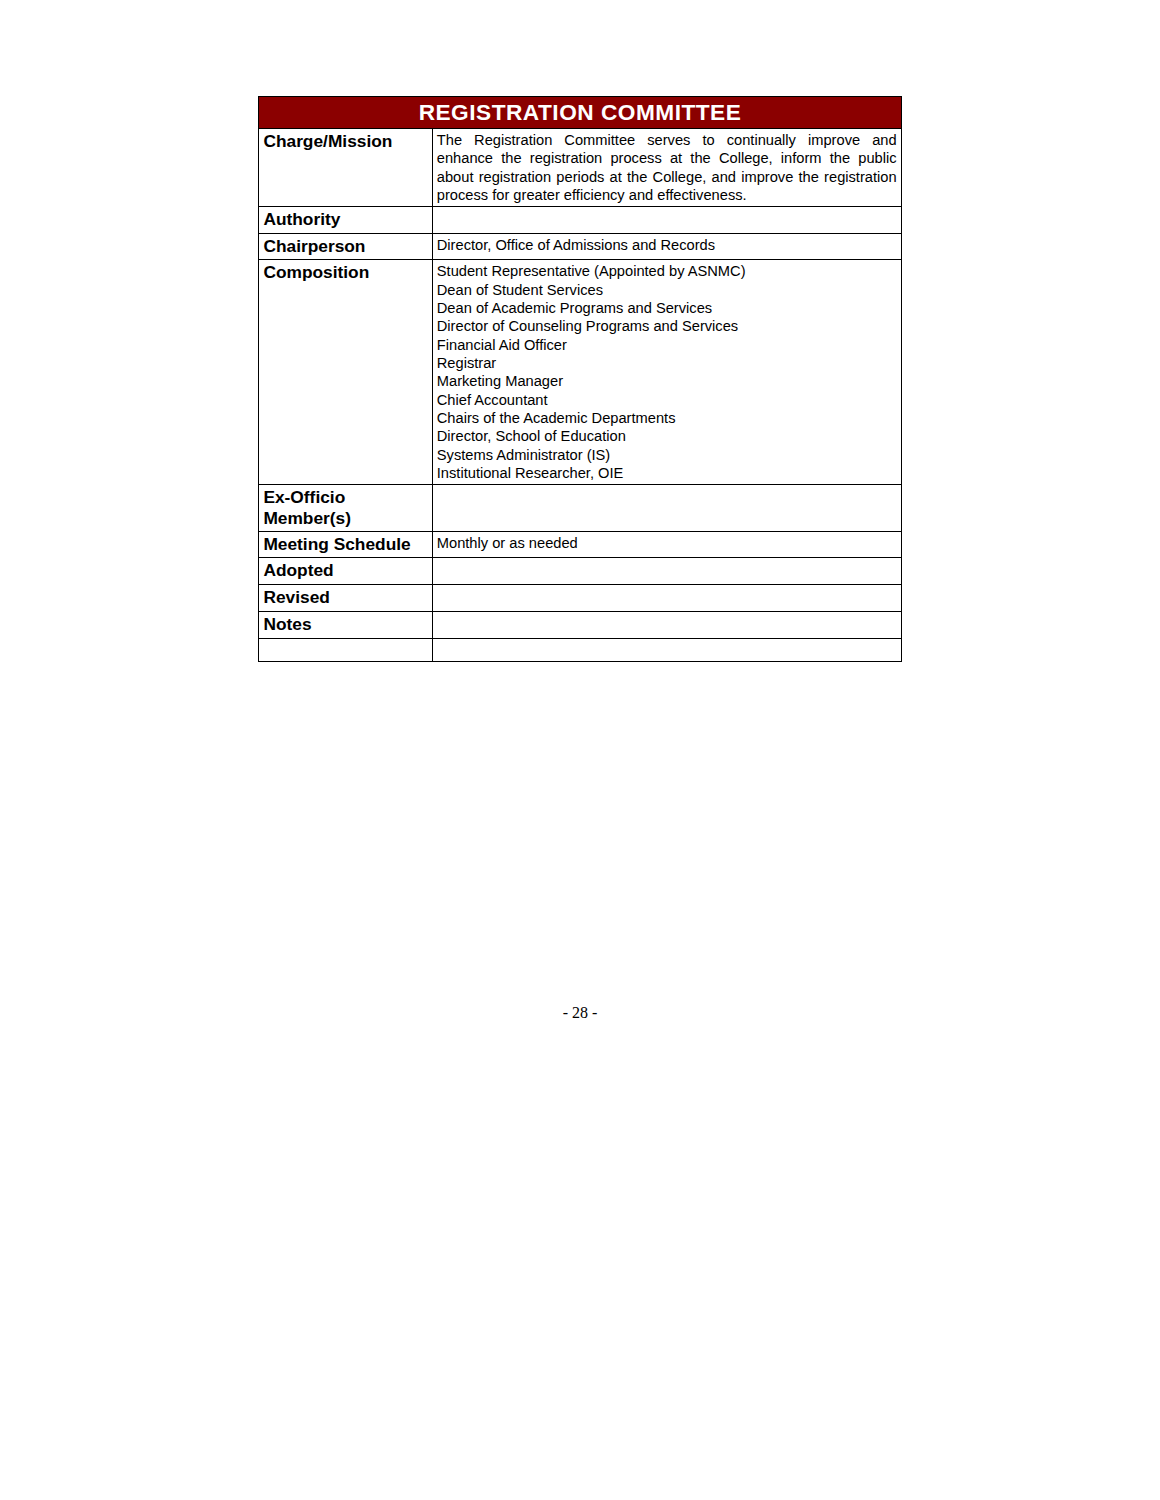| REGISTRATION COMMITTEE |
| Charge/Mission | The Registration Committee serves to continually improve and enhance the registration process at the College, inform the public about registration periods at the College, and improve the registration process for greater efficiency and effectiveness. |
| Authority | |
| Chairperson | Director, Office of Admissions and Records |
| Composition | Student Representative (Appointed by ASNMC) Dean of Student Services Dean of Academic Programs and Services Director of Counseling Programs and Services Financial Aid Officer Registrar Marketing Manager Chief Accountant Chairs of the Academic Departments Director, School of Education Systems Administrator (IS) Institutional Researcher, OIE |
| Ex-Officio Member(s) | |
| Meeting Schedule | Monthly or as needed |
| Adopted | |
| Revised | |
| Notes | |
- 28 -